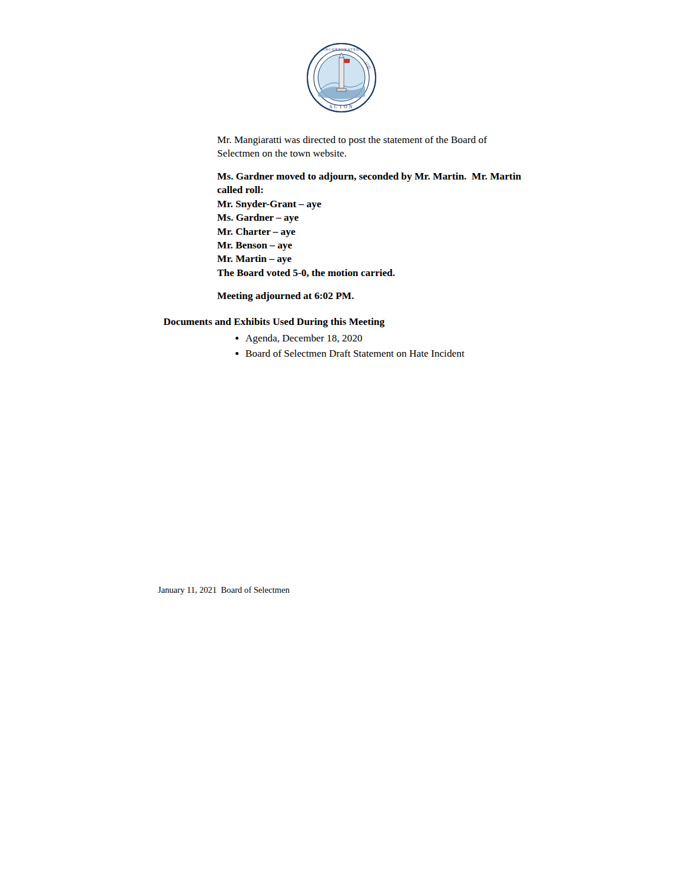INCORPORATED ACTON 1735
Mr. Mangiaratti was directed to post the statement of the Board of Selectmen on the town website.
Ms. Gardner moved to adjourn, seconded by Mr. Martin. Mr. Martin called roll: Mr. Snyder-Grant – aye Ms. Gardner – aye Mr. Charter – aye Mr. Benson – aye Mr. Martin – aye The Board voted 5-0, the motion carried.
Meeting adjourned at 6:02 PM.
Documents and Exhibits Used During this Meeting
Agenda, December 18, 2020
Board of Selectmen Draft Statement on Hate Incident
January 11, 2021 Board of Selectmen